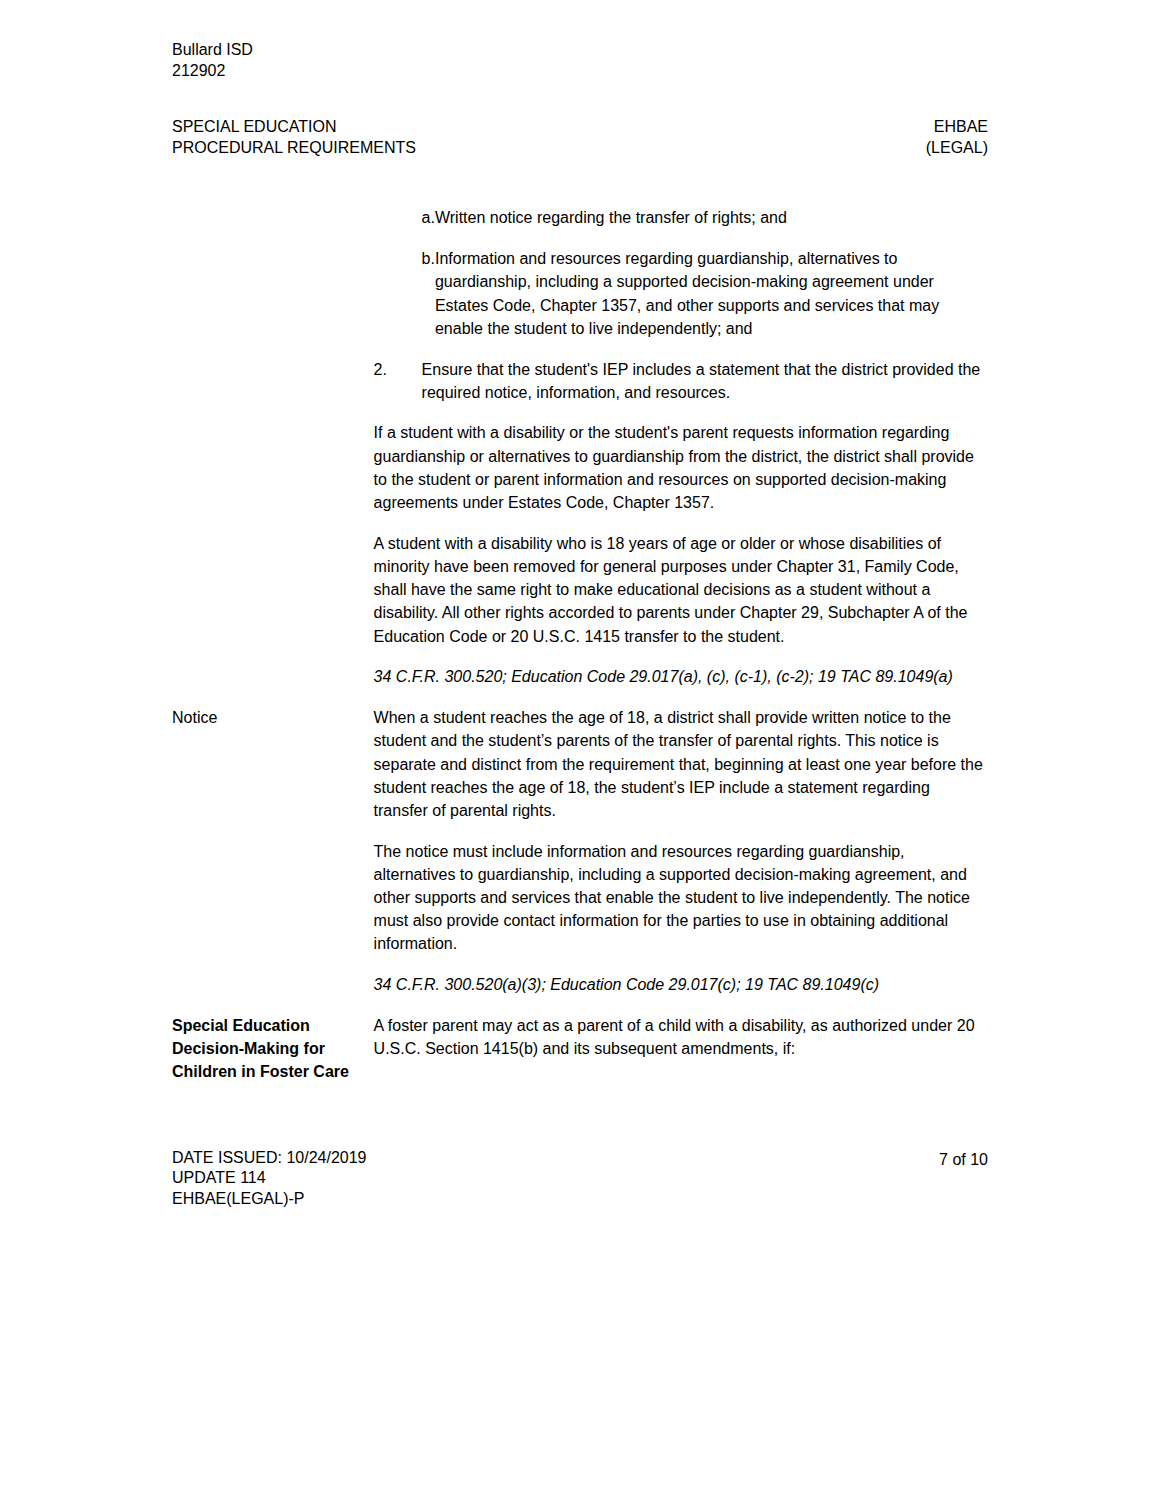Bullard ISD
212902
SPECIAL EDUCATION
PROCEDURAL REQUIREMENTS
EHBAE
(LEGAL)
a. Written notice regarding the transfer of rights; and
b. Information and resources regarding guardianship, alternatives to guardianship, including a supported decision-making agreement under Estates Code, Chapter 1357, and other supports and services that may enable the student to live independently; and
2. Ensure that the student's IEP includes a statement that the district provided the required notice, information, and resources.
If a student with a disability or the student's parent requests information regarding guardianship or alternatives to guardianship from the district, the district shall provide to the student or parent information and resources on supported decision-making agreements under Estates Code, Chapter 1357.
A student with a disability who is 18 years of age or older or whose disabilities of minority have been removed for general purposes under Chapter 31, Family Code, shall have the same right to make educational decisions as a student without a disability. All other rights accorded to parents under Chapter 29, Subchapter A of the Education Code or 20 U.S.C. 1415 transfer to the student.
34 C.F.R. 300.520; Education Code 29.017(a), (c), (c-1), (c-2); 19 TAC 89.1049(a)
Notice
When a student reaches the age of 18, a district shall provide written notice to the student and the student’s parents of the transfer of parental rights. This notice is separate and distinct from the requirement that, beginning at least one year before the student reaches the age of 18, the student’s IEP include a statement regarding transfer of parental rights.
The notice must include information and resources regarding guardianship, alternatives to guardianship, including a supported decision-making agreement, and other supports and services that enable the student to live independently. The notice must also provide contact information for the parties to use in obtaining additional information.
34 C.F.R. 300.520(a)(3); Education Code 29.017(c); 19 TAC 89.1049(c)
Special Education Decision-Making for Children in Foster Care
A foster parent may act as a parent of a child with a disability, as authorized under 20 U.S.C. Section 1415(b) and its subsequent amendments, if:
DATE ISSUED: 10/24/2019
UPDATE 114
EHBAE(LEGAL)-P
7 of 10